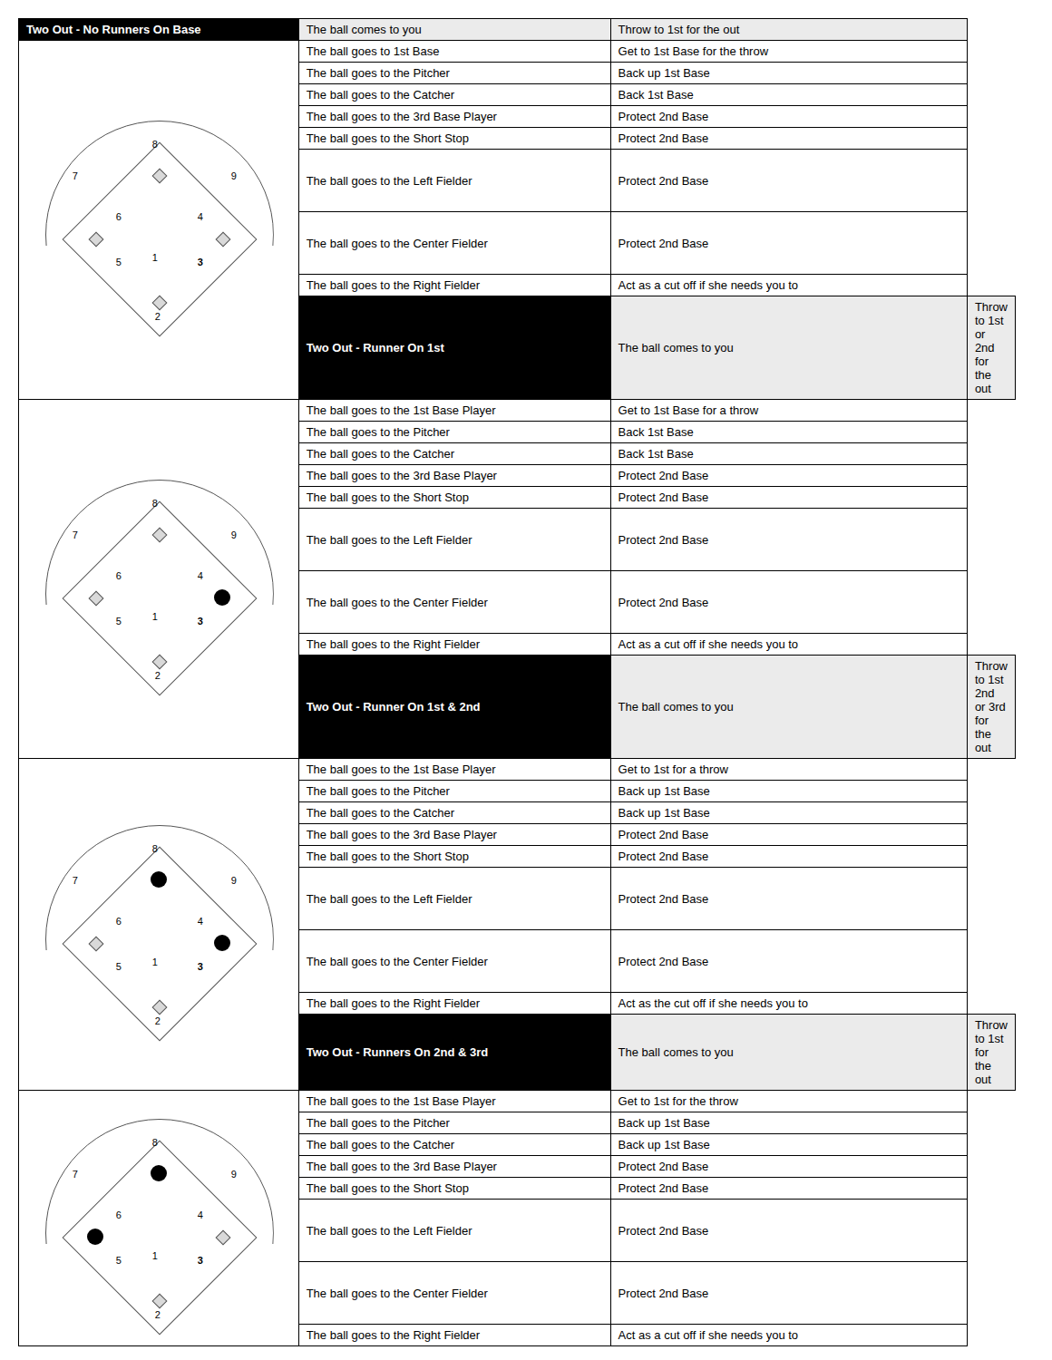| Two Out - No Runners On Base | The ball comes to you | Throw to 1st for the out |
| 1 2 3 4 5 6 7 8 9 | The ball goes to 1st Base | Get to 1st Base for the throw |
| The ball goes to the Pitcher | Back up 1st Base |
| The ball goes to the Catcher | Back 1st Base |
| The ball goes to the 3rd Base Player | Protect 2nd Base |
| The ball goes to the Short Stop | Protect 2nd Base |
| The ball goes to the Left Fielder | Protect 2nd Base |
| The ball goes to the Center Fielder | Protect 2nd Base |
| The ball goes to the Right Fielder | Act as a cut off if she needs you to |
| Two Out - Runner On 1st | The ball comes to you | Throw to 1st or 2nd for the out |
| 1 2 3 4 5 6 7 8 9 | The ball goes to the 1st Base Player | Get to 1st Base for a throw |
| The ball goes to the Pitcher | Back 1st Base |
| The ball goes to the Catcher | Back 1st Base |
| The ball goes to the 3rd Base Player | Protect 2nd Base |
| The ball goes to the Short Stop | Protect 2nd Base |
| The ball goes to the Left Fielder | Protect 2nd Base |
| The ball goes to the Center Fielder | Protect 2nd Base |
| The ball goes to the Right Fielder | Act as a cut off if she needs you to |
| Two Out - Runner On 1st & 2nd | The ball comes to you | Throw to 1st 2nd or 3rd for the out |
| 1 2 3 4 5 6 7 8 9 | The ball goes to the 1st Base Player | Get to 1st for a throw |
| The ball goes to the Pitcher | Back up 1st Base |
| The ball goes to the Catcher | Back up 1st Base |
| The ball goes to the 3rd Base Player | Protect 2nd Base |
| The ball goes to the Short Stop | Protect 2nd Base |
| The ball goes to the Left Fielder | Protect 2nd Base |
| The ball goes to the Center Fielder | Protect 2nd Base |
| The ball goes to the Right Fielder | Act as the cut off if she needs you to |
| Two Out - Runners On 2nd & 3rd | The ball comes to you | Throw to 1st for the out |
| 1 2 3 4 5 6 7 8 9 | The ball goes to the 1st Base Player | Get to 1st for the throw |
| The ball goes to the Pitcher | Back up 1st Base |
| The ball goes to the Catcher | Back up 1st Base |
| The ball goes to the 3rd Base Player | Protect 2nd Base |
| The ball goes to the Short Stop | Protect 2nd Base |
| The ball goes to the Left Fielder | Protect 2nd Base |
| The ball goes to the Center Fielder | Protect 2nd Base |
| The ball goes to the Right Fielder | Act as a cut off if she needs you to |